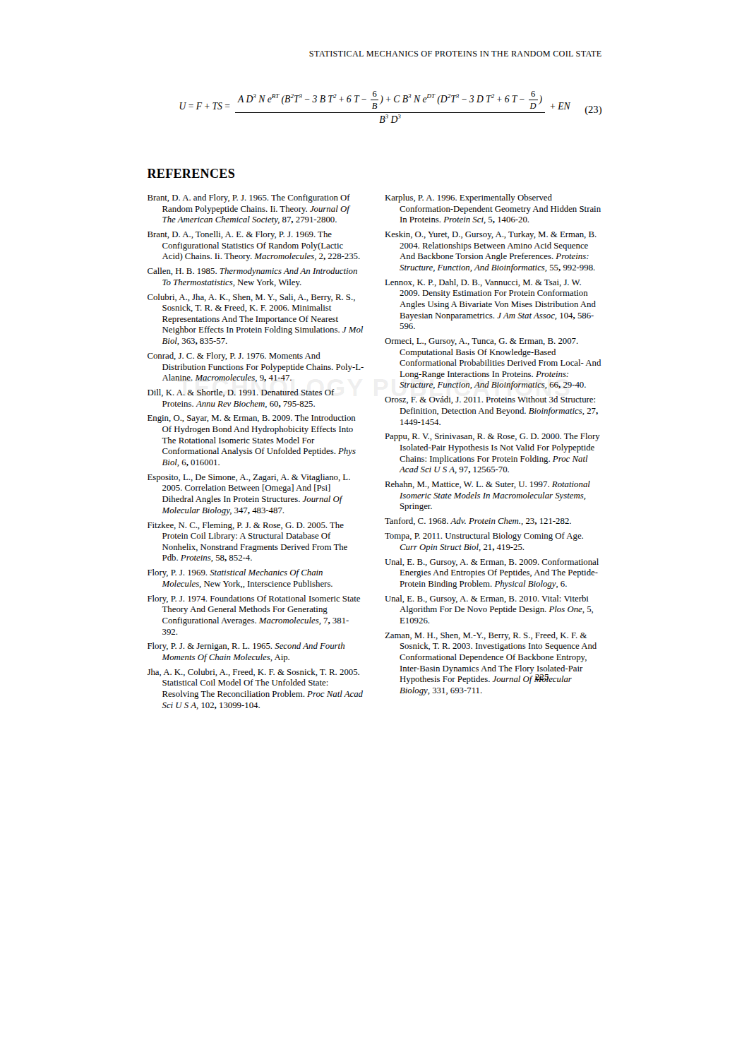TECHNOLOGY PUBLICATIONS
Statistical Mechanics of Proteins in the Random Coil State
U = F + TS = A D3 N eBT (B2T3 − 3 B T2 + 6 T − 6 B) + C B3 N eDT (D2T3 − 3 D T2 + 6 T − 6 D) B3 D3 + EN
(23)
REFERENCES
Brant, D. A. and Flory, P. J. 1965. The Configuration Of Random Polypeptide Chains. Ii. Theory. Journal Of The American Chemical Society, 87, 2791-2800.
Brant, D. A., Tonelli, A. E. & Flory, P. J. 1969. The Configurational Statistics Of Random Poly(Lactic Acid) Chains. Ii. Theory. Macromolecules, 2, 228-235.
Callen, H. B. 1985. Thermodynamics And An Introduction To Thermostatistics, New York, Wiley.
Colubri, A., Jha, A. K., Shen, M. Y., Sali, A., Berry, R. S., Sosnick, T. R. & Freed, K. F. 2006. Minimalist Representations And The Importance Of Nearest Neighbor Effects In Protein Folding Simulations. J Mol Biol, 363, 835-57.
Conrad, J. C. & Flory, P. J. 1976. Moments And Distribution Functions For Polypeptide Chains. Poly-L-Alanine. Macromolecules, 9, 41-47.
Dill, K. A. & Shortle, D. 1991. Denatured States Of Proteins. Annu Rev Biochem, 60, 795-825.
Engin, O., Sayar, M. & Erman, B. 2009. The Introduction Of Hydrogen Bond And Hydrophobicity Effects Into The Rotational Isomeric States Model For Conformational Analysis Of Unfolded Peptides. Phys Biol, 6, 016001.
Esposito, L., De Simone, A., Zagari, A. & Vitagliano, L. 2005. Correlation Between [Omega] And [Psi] Dihedral Angles In Protein Structures. Journal Of Molecular Biology, 347, 483-487.
Fitzkee, N. C., Fleming, P. J. & Rose, G. D. 2005. The Protein Coil Library: A Structural Database Of Nonhelix, Nonstrand Fragments Derived From The Pdb. Proteins, 58, 852-4.
Flory, P. J. 1969. Statistical Mechanics Of Chain Molecules, New York,, Interscience Publishers.
Flory, P. J. 1974. Foundations Of Rotational Isomeric State Theory And General Methods For Generating Configurational Averages. Macromolecules, 7, 381-392.
Flory, P. J. & Jernigan, R. L. 1965. Second And Fourth Moments Of Chain Molecules, Aip.
Jha, A. K., Colubri, A., Freed, K. F. & Sosnick, T. R. 2005. Statistical Coil Model Of The Unfolded State: Resolving The Reconciliation Problem. Proc Natl Acad Sci U S A, 102, 13099-104.
Karplus, P. A. 1996. Experimentally Observed Conformation-Dependent Geometry And Hidden Strain In Proteins. Protein Sci, 5, 1406-20.
Keskin, O., Yuret, D., Gursoy, A., Turkay, M. & Erman, B. 2004. Relationships Between Amino Acid Sequence And Backbone Torsion Angle Preferences. Proteins: Structure, Function, And Bioinformatics, 55, 992-998.
Lennox, K. P., Dahl, D. B., Vannucci, M. & Tsai, J. W. 2009. Density Estimation For Protein Conformation Angles Using A Bivariate Von Mises Distribution And Bayesian Nonparametrics. J Am Stat Assoc, 104, 586-596.
Ormeci, L., Gursoy, A., Tunca, G. & Erman, B. 2007. Computational Basis Of Knowledge-Based Conformational Probabilities Derived From Local- And Long-Range Interactions In Proteins. Proteins: Structure, Function, And Bioinformatics, 66, 29-40.
Orosz, F. & Ovádi, J. 2011. Proteins Without 3d Structure: Definition, Detection And Beyond. Bioinformatics, 27, 1449-1454.
Pappu, R. V., Srinivasan, R. & Rose, G. D. 2000. The Flory Isolated-Pair Hypothesis Is Not Valid For Polypeptide Chains: Implications For Protein Folding. Proc Natl Acad Sci U S A, 97, 12565-70.
Rehahn, M., Mattice, W. L. & Suter, U. 1997. Rotational Isomeric State Models In Macromolecular Systems, Springer.
Tanford, C. 1968. Adv. Protein Chem., 23, 121-282.
Tompa, P. 2011. Unstructural Biology Coming Of Age. Curr Opin Struct Biol, 21, 419-25.
Unal, E. B., Gursoy, A. & Erman, B. 2009. Conformational Energies And Entropies Of Peptides, And The Peptide-Protein Binding Problem. Physical Biology, 6.
Unal, E. B., Gursoy, A. & Erman, B. 2010. Vital: Viterbi Algorithm For De Novo Peptide Design. Plos One, 5, E10926.
Zaman, M. H., Shen, M.-Y., Berry, R. S., Freed, K. F. & Sosnick, T. R. 2003. Investigations Into Sequence And Conformational Dependence Of Backbone Entropy, Inter-Basin Dynamics And The Flory Isolated-Pair Hypothesis For Peptides. Journal Of Molecular Biology, 331, 693-711.
225